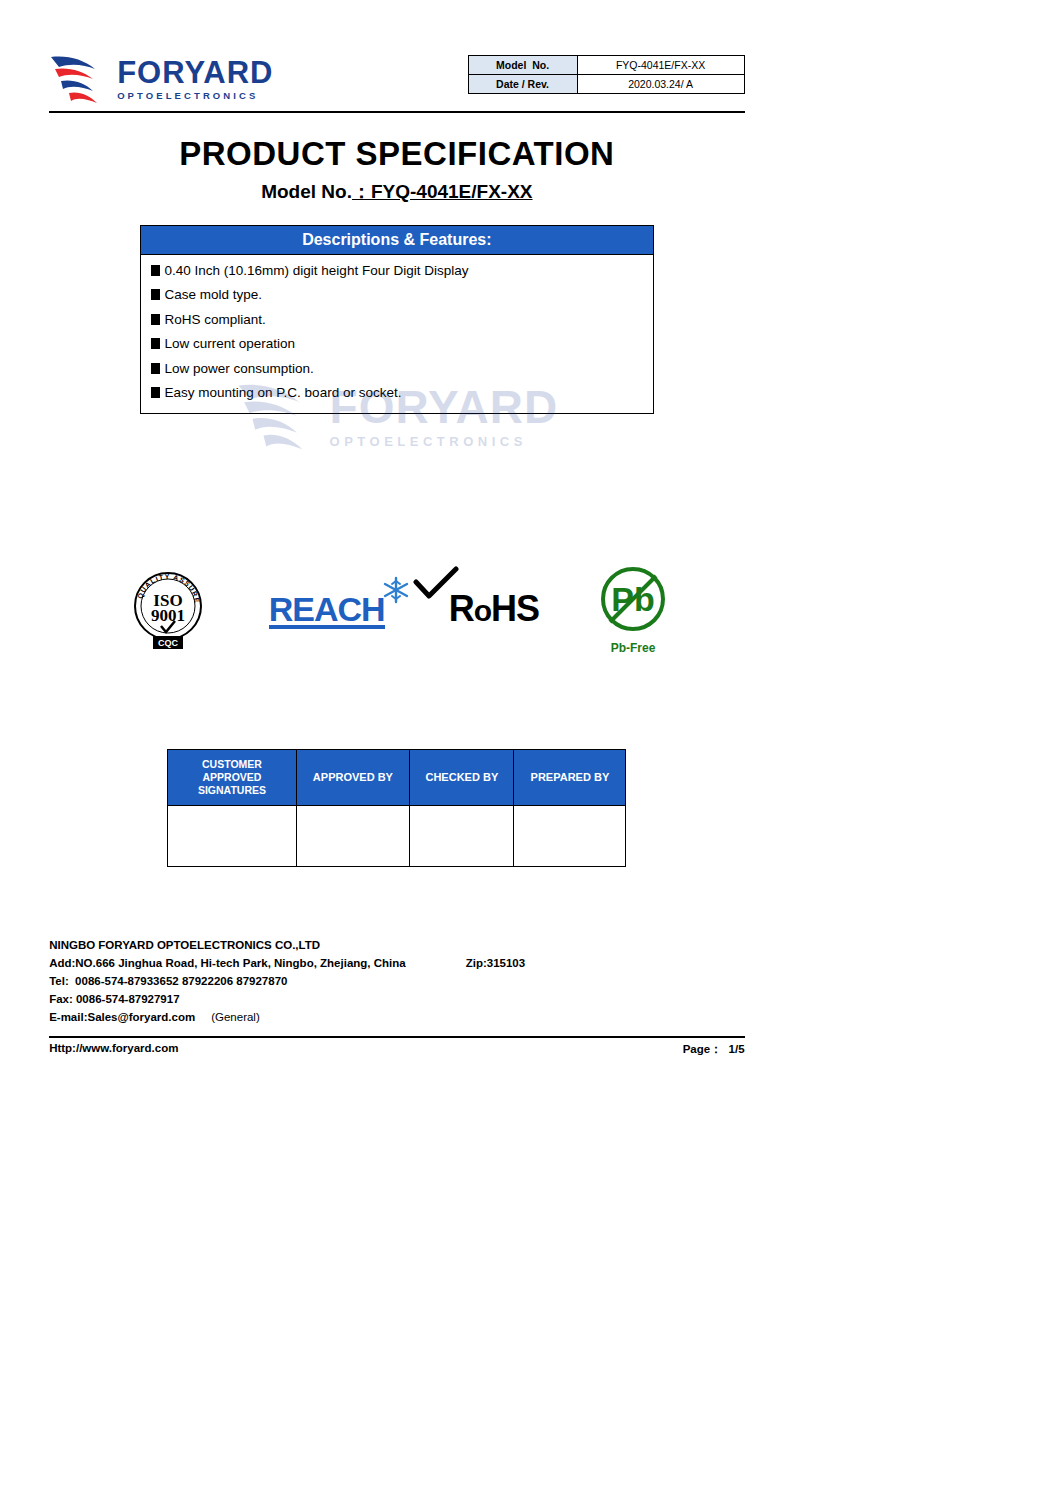FORYARD
OPTOELECTRONICS
| Model No. | FYQ-4041E/FX-XX |
| Date / Rev. | 2020.03.24/ A |
PRODUCT SPECIFICATION
Model No.：FYQ-4041E/FX-XX
Descriptions & Features:
0.40 Inch (10.16mm) digit height Four Digit Display
Case mold type.
RoHS compliant.
Low current operation
Low power consumption.
Easy mounting on P.C. board or socket.
FORYARD
OPTOELECTRONICS
QUALITY ASSURED FIRM ISO 9001 CQC
REACH
Ro HS
Pb
Pb-Free
| CUSTOMER APPROVED SIGNATURES | APPROVED BY | CHECKED BY | PREPARED BY |
| --- | --- | --- | --- |
NINGBO FORYARD OPTOELECTRONICS CO.,LTD Add:NO.666 Jinghua Road, Hi-tech Park, Ningbo, Zhejiang, ChinaZip:315103 Tel: 0086-574-87933652 87922206 87927870 Fax: 0086-574-87927917 E-mail:Sales@foryard.com (General)
Http://www.foryard.com
Page： 1/5